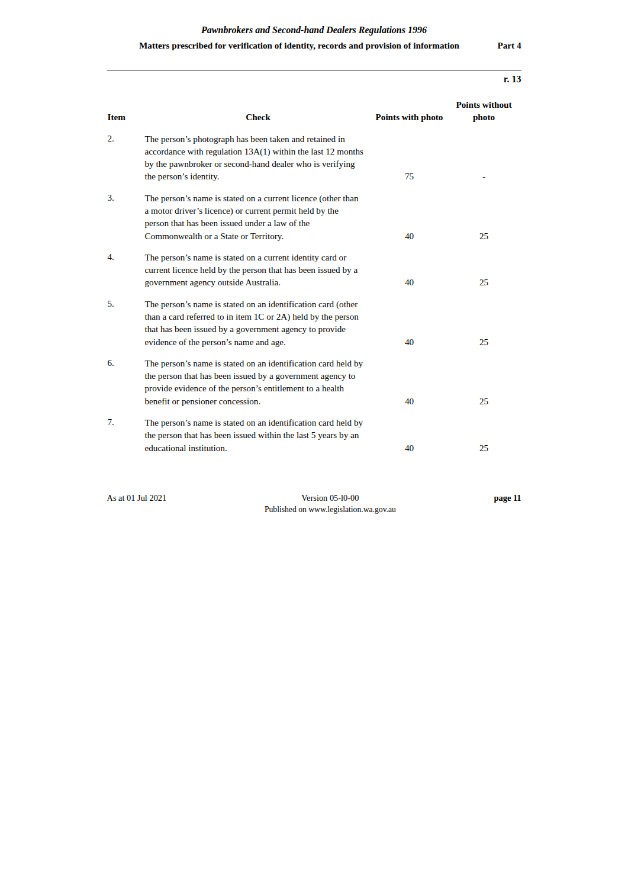Pawnbrokers and Second-hand Dealers Regulations 1996
Matters prescribed for verification of identity, records and provision of information
Part 4
r. 13
| Item | Check | Points with photo | Points without photo |
| --- | --- | --- | --- |
| 2. | The person’s photograph has been taken and retained in accordance with regulation 13A(1) within the last 12 months by the pawnbroker or second-hand dealer who is verifying the person’s identity. | 75 | - |
| 3. | The person’s name is stated on a current licence (other than a motor driver’s licence) or current permit held by the person that has been issued under a law of the Commonwealth or a State or Territory. | 40 | 25 |
| 4. | The person’s name is stated on a current identity card or current licence held by the person that has been issued by a government agency outside Australia. | 40 | 25 |
| 5. | The person’s name is stated on an identification card (other than a card referred to in item 1C or 2A) held by the person that has been issued by a government agency to provide evidence of the person’s name and age. | 40 | 25 |
| 6. | The person’s name is stated on an identification card held by the person that has been issued by a government agency to provide evidence of the person’s entitlement to a health benefit or pensioner concession. | 40 | 25 |
| 7. | The person’s name is stated on an identification card held by the person that has been issued within the last 5 years by an educational institution. | 40 | 25 |
As at 01 Jul 2021
Version 05-l0-00 Published on www.legislation.wa.gov.au
page 11